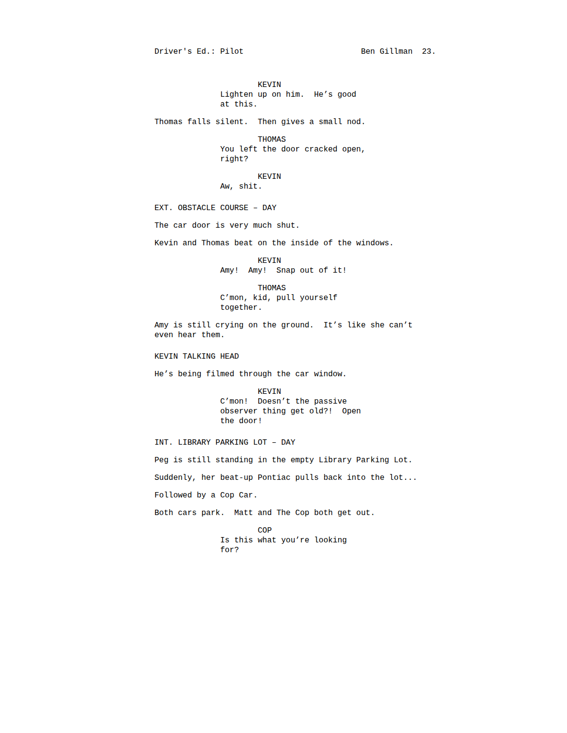Driver's Ed.: Pilot Ben Gillman 23.
KEVIN
Lighten up on him. He’s good at this.
Thomas falls silent. Then gives a small nod.
THOMAS
You left the door cracked open, right?
KEVIN
Aw, shit.
EXT. OBSTACLE COURSE – DAY
The car door is very much shut.
Kevin and Thomas beat on the inside of the windows.
KEVIN
Amy! Amy! Snap out of it!
THOMAS
C’mon, kid, pull yourself together.
Amy is still crying on the ground. It’s like she can’t even hear them.
KEVIN TALKING HEAD
He’s being filmed through the car window.
KEVIN
C’mon! Doesn’t the passive observer thing get old?! Open the door!
INT. LIBRARY PARKING LOT – DAY
Peg is still standing in the empty Library Parking Lot.
Suddenly, her beat-up Pontiac pulls back into the lot...
Followed by a Cop Car.
Both cars park. Matt and The Cop both get out.
COP
Is this what you’re looking for?